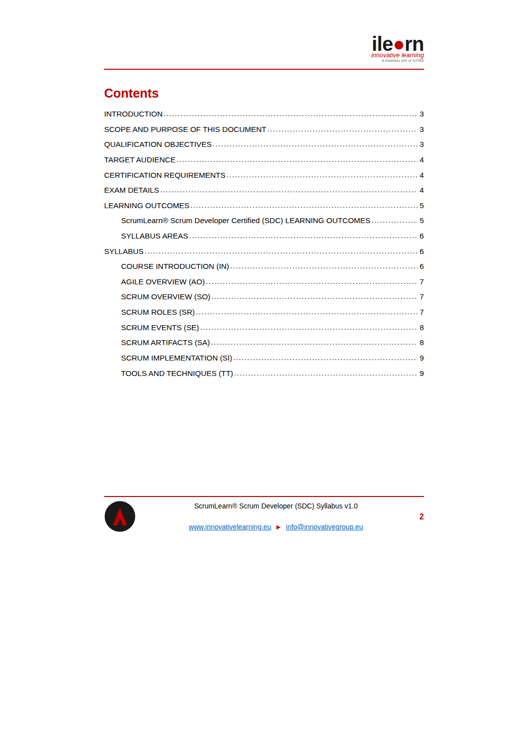ile●rn
innovative learning
A business unit of iCONS
Contents
INTRODUCTION .................................................................................................................. 3
SCOPE AND PURPOSE OF THIS DOCUMENT ....................................................................................... 3
QUALIFICATION OBJECTIVES ................................................................................................. 3
TARGET AUDIENCE .............................................................................................................. 4
CERTIFICATION REQUIREMENTS ......................................................................................... 4
EXAM DETAILS ..................................................................................................................... 4
LEARNING OUTCOMES ......................................................................................................... 5
ScrumLearn® Scrum Developer Certified (SDC) LEARNING OUTCOMES ......................................... 5
SYLLABUS AREAS ............................................................................................................. 6
SYLLABUS ............................................................................................................................. 6
COURSE INTRODUCTION (IN) ......................................................................................... 6
AGILE OVERVIEW (AO) ..................................................................................................... 7
SCRUM OVERVIEW (SO) ................................................................................................... 7
SCRUM ROLES (SR) ......................................................................................................... 7
SCRUM EVENTS (SE) ....................................................................................................... 8
SCRUM ARTIFACTS (SA) ................................................................................................... 8
SCRUM IMPLEMENTATION (SI) ....................................................................................... 9
TOOLS AND TECHNIQUES (TT) ....................................................................................... 9
ScrumLearn® Scrum Developer (SDC) Syllabus v1.0
www.innovativelearning.eu ► info@innovativegroup.eu
2